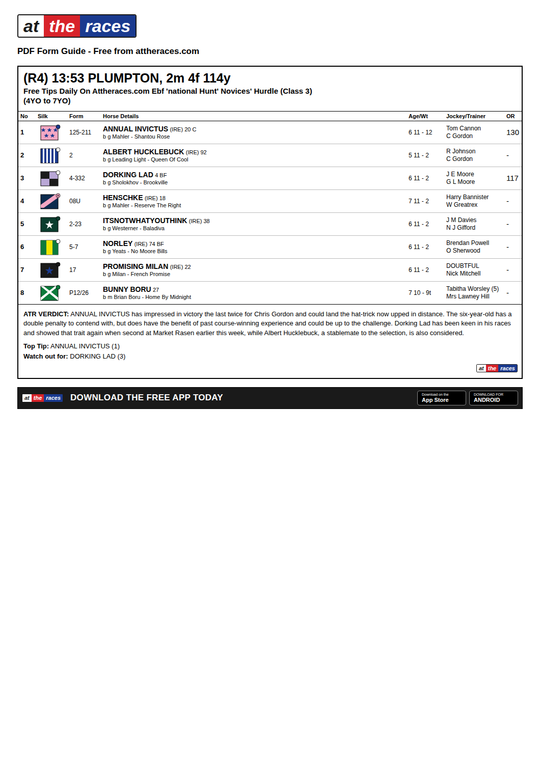| at | the | races |
PDF Form Guide - Free from attheraces.com
(R4) 13:53 PLUMPTON, 2m 4f 114y
Free Tips Daily On Attheraces.com Ebf 'national Hunt' Novices' Hurdle (Class 3)
(4YO to 7YO)
| No | Silk | Form | Horse Details | Age/Wt | Jockey/Trainer | OR |
| --- | --- | --- | --- | --- | --- | --- |
| 1 | | 125-211 | ANNUAL INVICTUS (IRE) 20 C b g Mahler - Shantou Rose | 6 11 - 12 | Tom Cannon C Gordon | 130 |
| 2 | | 2 | ALBERT HUCKLEBUCK (IRE) 92 b g Leading Light - Queen Of Cool | 5 11 - 2 | R Johnson C Gordon | - |
| 3 | | 4-332 | DORKING LAD 4 BF b g Sholokhov - Brookville | 6 11 - 2 | J E Moore G L Moore | 117 |
| 4 | | 08U | HENSCHKE (IRE) 18 b g Mahler - Reserve The Right | 7 11 - 2 | Harry Bannister W Greatrex | - |
| 5 | | 2-23 | ITSNOTWHATYOUTHINK (IRE) 38 b g Westerner - Baladiva | 6 11 - 2 | J M Davies N J Gifford | - |
| 6 | | 5-7 | NORLEY (IRE) 74 BF b g Yeats - No Moore Bills | 6 11 - 2 | Brendan Powell O Sherwood | - |
| 7 | | 17 | PROMISING MILAN (IRE) 22 b g Milan - French Promise | 6 11 - 2 | DOUBTFUL Nick Mitchell | - |
| 8 | | P12/26 | BUNNY BORU 27 b m Brian Boru - Home By Midnight | 7 10 - 9t | Tabitha Worsley (5) Mrs Lawney Hill | - |
ATR VERDICT: ANNUAL INVICTUS has impressed in victory the last twice for Chris Gordon and could land the hat-trick now upped in distance. The six-year-old has a double penalty to contend with, but does have the benefit of past course-winning experience and could be up to the challenge. Dorking Lad has been keen in his races and showed that trait again when second at Market Rasen earlier this week, while Albert Hucklebuck, a stablemate to the selection, is also considered.
Top Tip: ANNUAL INVICTUS (1)
Watch out for: DORKING LAD (3)
| at | the | races |
| at | the | races |
DOWNLOAD THE FREE APP TODAY
Download on the App Store
DOWNLOAD FOR ANDROID